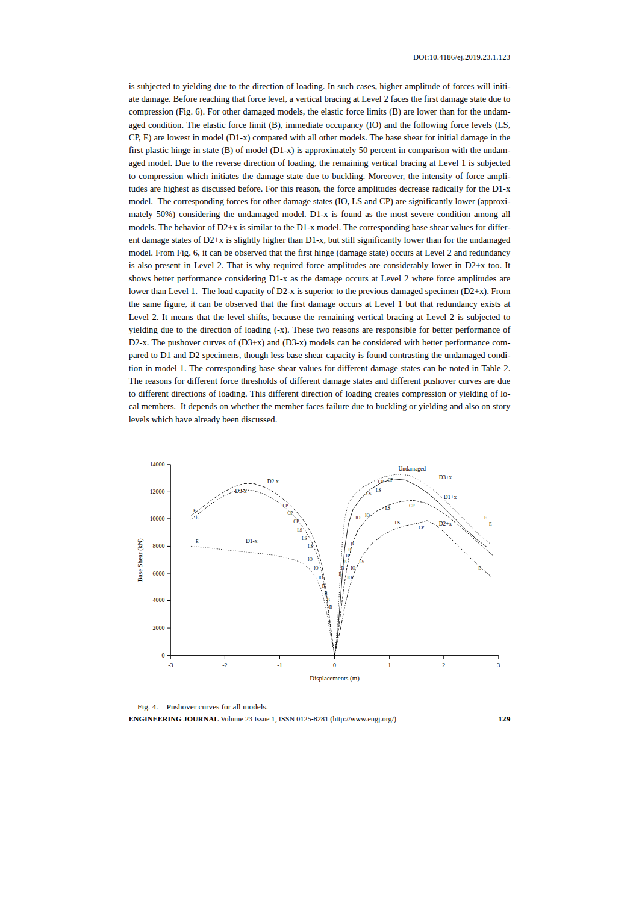DOI:10.4186/ej.2019.23.1.123
is subjected to yielding due to the direction of loading. In such cases, higher amplitude of forces will initiate damage. Before reaching that force level, a vertical bracing at Level 2 faces the first damage state due to compression (Fig. 6). For other damaged models, the elastic force limits (B) are lower than for the undamaged condition. The elastic force limit (B), immediate occupancy (IO) and the following force levels (LS, CP, E) are lowest in model (D1-x) compared with all other models. The base shear for initial damage in the first plastic hinge in state (B) of model (D1-x) is approximately 50 percent in comparison with the undamaged model. Due to the reverse direction of loading, the remaining vertical bracing at Level 1 is subjected to compression which initiates the damage state due to buckling. Moreover, the intensity of force amplitudes are highest as discussed before. For this reason, the force amplitudes decrease radically for the D1-x model. The corresponding forces for other damage states (IO, LS and CP) are significantly lower (approximately 50%) considering the undamaged model. D1-x is found as the most severe condition among all models. The behavior of D2+x is similar to the D1-x model. The corresponding base shear values for different damage states of D2+x is slightly higher than D1-x, but still significantly lower than for the undamaged model. From Fig. 6, it can be observed that the first hinge (damage state) occurs at Level 2 and redundancy is also present in Level 2. That is why required force amplitudes are considerably lower in D2+x too. It shows better performance considering D1-x as the damage occurs at Level 2 where force amplitudes are lower than Level 1. The load capacity of D2-x is superior to the previous damaged specimen (D2+x). From the same figure, it can be observed that the first damage occurs at Level 1 but that redundancy exists at Level 2. It means that the level shifts, because the remaining vertical bracing at Level 2 is subjected to yielding due to the direction of loading (-x). These two reasons are responsible for better performance of D2-x. The pushover curves of (D3+x) and (D3-x) models can be considered with better performance compared to D1 and D2 specimens, though less base shear capacity is found contrasting the undamaged condition in model 1. The corresponding base shear values for different damage states can be noted in Table 2. The reasons for different force thresholds of different damage states and different pushover curves are due to different directions of loading. This different direction of loading creates compression or yielding of local members. It depends on whether the member faces failure due to buckling or yielding and also on story levels which have already been discussed.
0 2000 4000 6000 8000 10000 12000 14000 -3 -2 -1 0 1 2 3 Displacements (m) Base Shear (kN) Undamaged D3+x D1+x D2+x D2-x D3-x D1-x B B B B B B IO IO IO IO LS LS LS LS LS CP CP CP CP E E E B B B B IO IO IO LS LS LS CP CP CP E E E
Fig. 4. Pushover curves for all models.
ENGINEERING JOURNAL Volume 23 Issue 1, ISSN 0125-8281 (http://www.engj.org/)
129